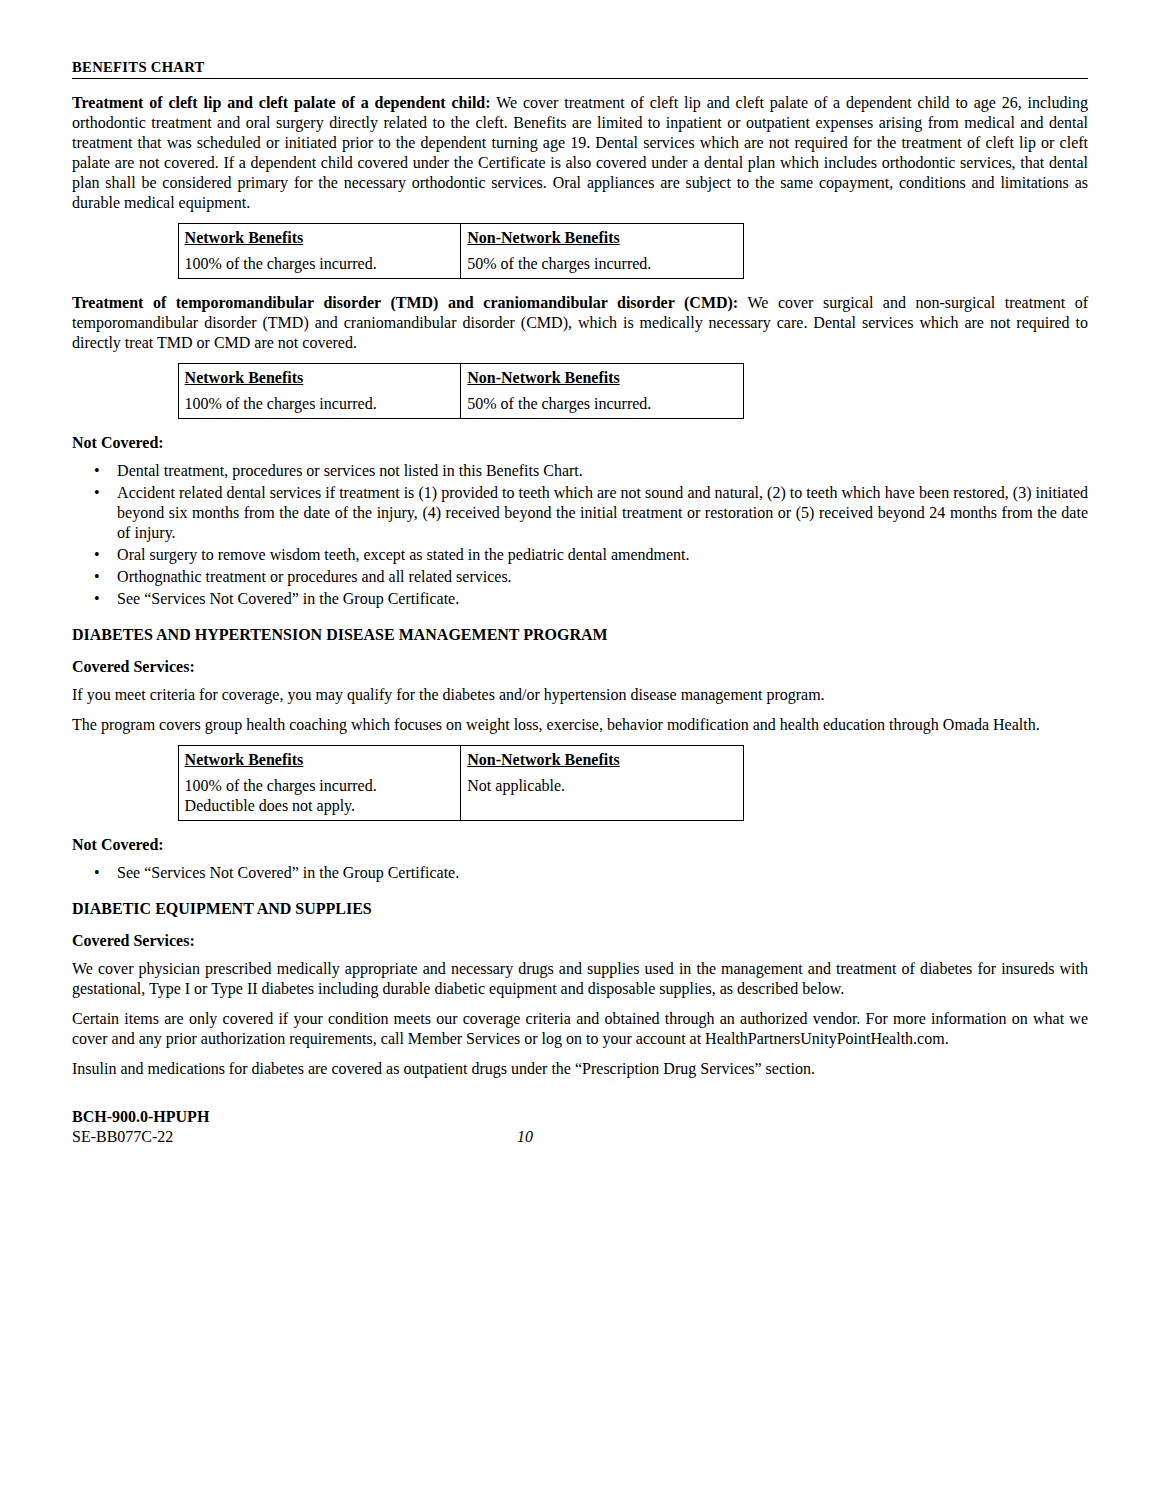BENEFITS CHART
Treatment of cleft lip and cleft palate of a dependent child: We cover treatment of cleft lip and cleft palate of a dependent child to age 26, including orthodontic treatment and oral surgery directly related to the cleft. Benefits are limited to inpatient or outpatient expenses arising from medical and dental treatment that was scheduled or initiated prior to the dependent turning age 19. Dental services which are not required for the treatment of cleft lip or cleft palate are not covered. If a dependent child covered under the Certificate is also covered under a dental plan which includes orthodontic services, that dental plan shall be considered primary for the necessary orthodontic services. Oral appliances are subject to the same copayment, conditions and limitations as durable medical equipment.
| Network Benefits 100% of the charges incurred. | Non-Network Benefits 50% of the charges incurred. |
Treatment of temporomandibular disorder (TMD) and craniomandibular disorder (CMD): We cover surgical and non-surgical treatment of temporomandibular disorder (TMD) and craniomandibular disorder (CMD), which is medically necessary care. Dental services which are not required to directly treat TMD or CMD are not covered.
| Network Benefits 100% of the charges incurred. | Non-Network Benefits 50% of the charges incurred. |
Not Covered:
Dental treatment, procedures or services not listed in this Benefits Chart.
Accident related dental services if treatment is (1) provided to teeth which are not sound and natural, (2) to teeth which have been restored, (3) initiated beyond six months from the date of the injury, (4) received beyond the initial treatment or restoration or (5) received beyond 24 months from the date of injury.
Oral surgery to remove wisdom teeth, except as stated in the pediatric dental amendment.
Orthognathic treatment or procedures and all related services.
See “Services Not Covered” in the Group Certificate.
DIABETES AND HYPERTENSION DISEASE MANAGEMENT PROGRAM
Covered Services:
If you meet criteria for coverage, you may qualify for the diabetes and/or hypertension disease management program.
The program covers group health coaching which focuses on weight loss, exercise, behavior modification and health education through Omada Health.
| Network Benefits 100% of the charges incurred. Deductible does not apply. | Non-Network Benefits Not applicable. |
Not Covered:
See “Services Not Covered” in the Group Certificate.
DIABETIC EQUIPMENT AND SUPPLIES
Covered Services:
We cover physician prescribed medically appropriate and necessary drugs and supplies used in the management and treatment of diabetes for insureds with gestational, Type I or Type II diabetes including durable diabetic equipment and disposable supplies, as described below.
Certain items are only covered if your condition meets our coverage criteria and obtained through an authorized vendor. For more information on what we cover and any prior authorization requirements, call Member Services or log on to your account at HealthPartnersUnityPointHealth.com.
Insulin and medications for diabetes are covered as outpatient drugs under the “Prescription Drug Services” section.
BCH-900.0-HPUPH
SE-BB077C-22
10